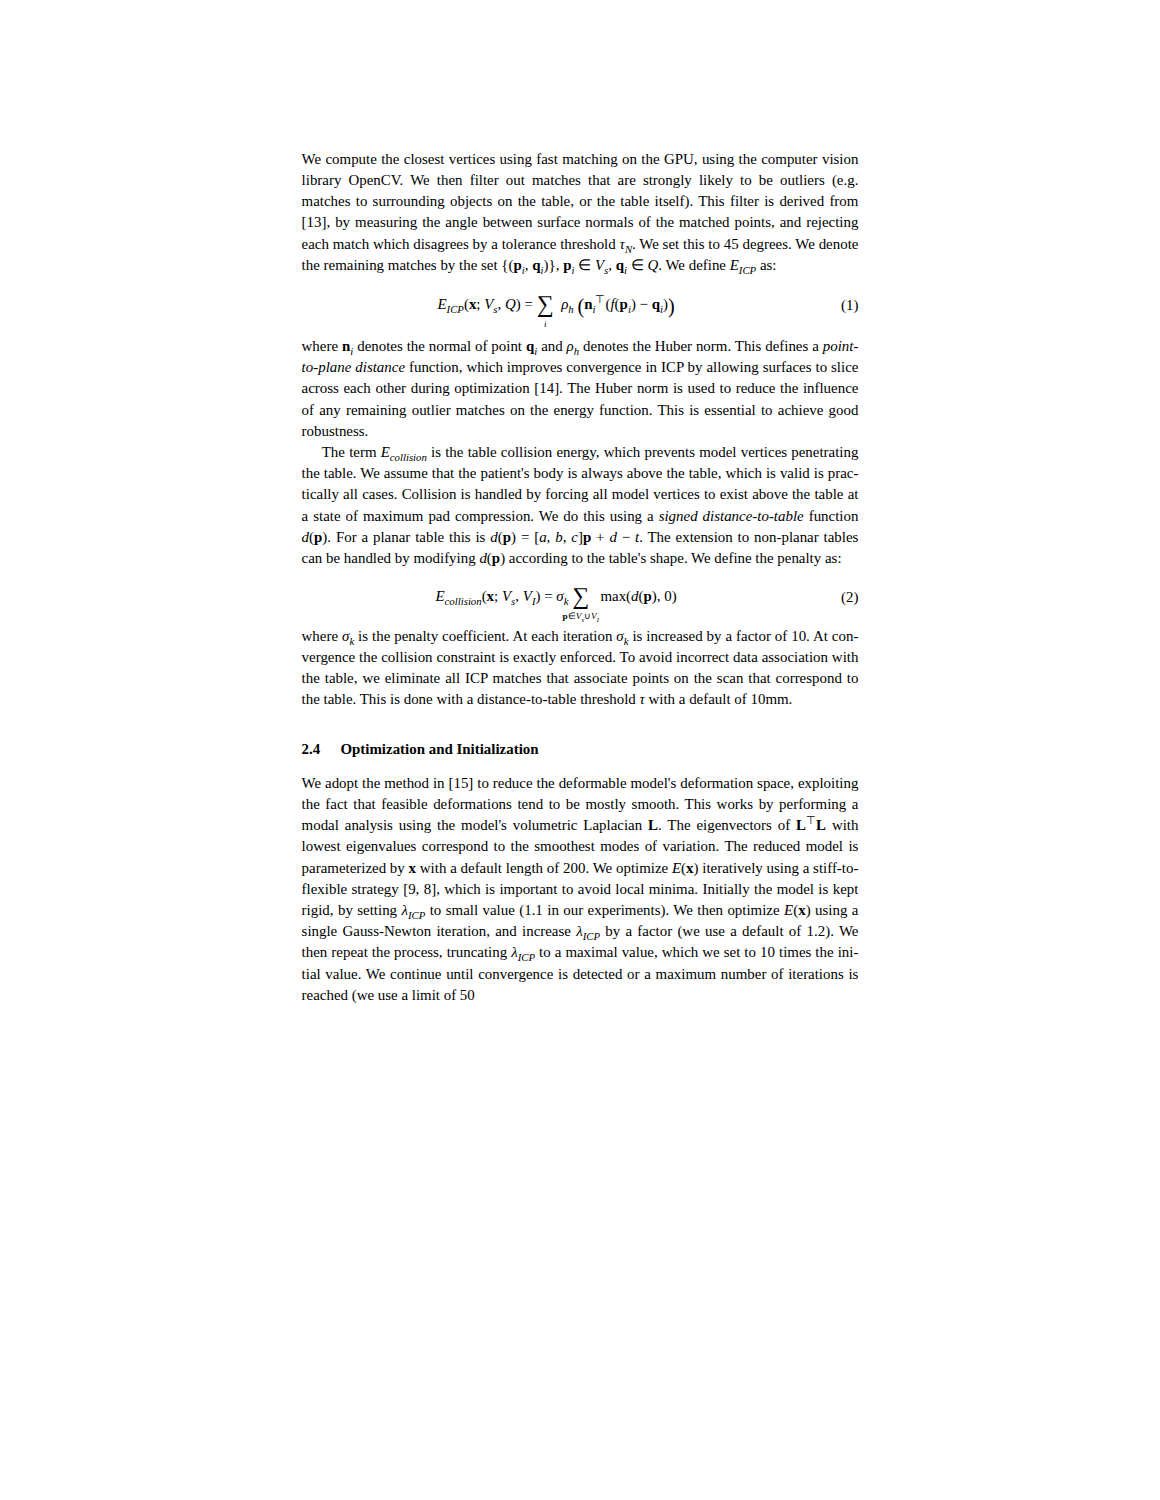We compute the closest vertices using fast matching on the GPU, using the computer vision library OpenCV. We then filter out matches that are strongly likely to be outliers (e.g. matches to surrounding objects on the table, or the table itself). This filter is derived from [13], by measuring the angle between surface normals of the matched points, and rejecting each match which disagrees by a tolerance threshold τN. We set this to 45 degrees. We denote the remaining matches by the set {(pi, qi)}, pi ∈ Vs, qi ∈ Q. We define EICP as:
EICP(x; Vs, Q) = ∑i ρh (ni⊤(f(pi) − qi))
(1)
where ni denotes the normal of point qi and ρh denotes the Huber norm. This defines a point-to-plane distance function, which improves convergence in ICP by allowing surfaces to slice across each other during optimization [14]. The Huber norm is used to reduce the influence of any remaining outlier matches on the energy function. This is essential to achieve good robustness.
The term Ecollision is the table collision energy, which prevents model vertices penetrating the table. We assume that the patient's body is always above the table, which is valid is practically all cases. Collision is handled by forcing all model vertices to exist above the table at a state of maximum pad compression. We do this using a signed distance-to-table function d(p). For a planar table this is d(p) = [a, b, c]p + d − t. The extension to non-planar tables can be handled by modifying d(p) according to the table's shape. We define the penalty as:
Ecollision(x; Vs, VI) = σk ∑p∈Vs∪VI max(d(p), 0)
(2)
where σk is the penalty coefficient. At each iteration σk is increased by a factor of 10. At convergence the collision constraint is exactly enforced. To avoid incorrect data association with the table, we eliminate all ICP matches that associate points on the scan that correspond to the table. This is done with a distance-to-table threshold τ with a default of 10mm.
2.4 Optimization and Initialization
We adopt the method in [15] to reduce the deformable model's deformation space, exploiting the fact that feasible deformations tend to be mostly smooth. This works by performing a modal analysis using the model's volumetric Laplacian L. The eigenvectors of L⊤L with lowest eigenvalues correspond to the smoothest modes of variation. The reduced model is parameterized by x with a default length of 200. We optimize E(x) iteratively using a stiff-to-flexible strategy [9, 8], which is important to avoid local minima. Initially the model is kept rigid, by setting λICP to small value (1.1 in our experiments). We then optimize E(x) using a single Gauss-Newton iteration, and increase λICP by a factor (we use a default of 1.2). We then repeat the process, truncating λICP to a maximal value, which we set to 10 times the initial value. We continue until convergence is detected or a maximum number of iterations is reached (we use a limit of 50